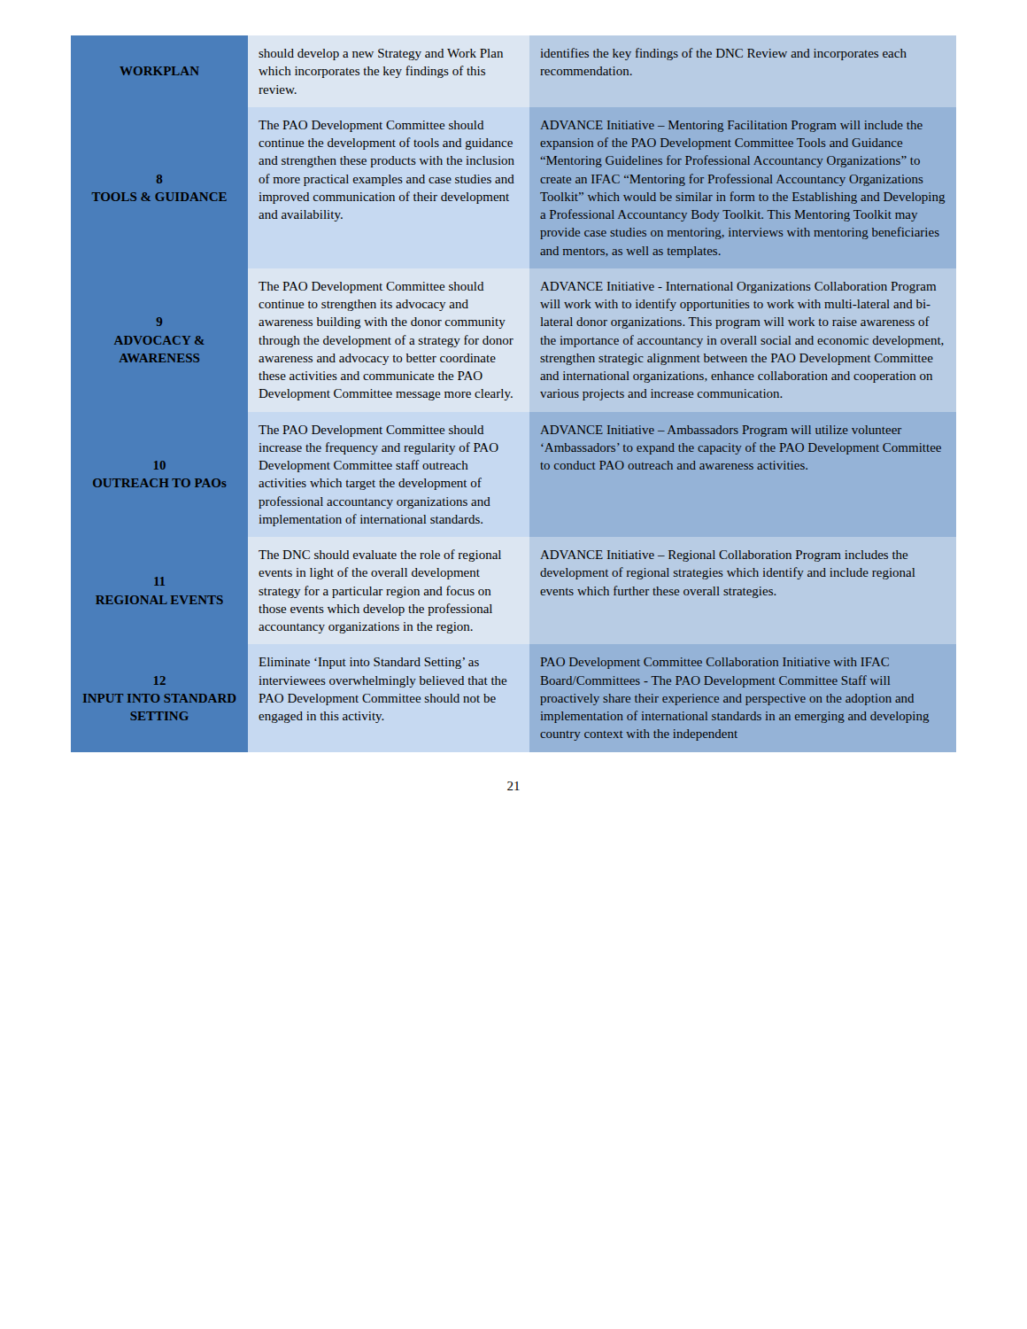| WORKPLAN | should develop a new Strategy and Work Plan which incorporates the key findings of this review. | identifies the key findings of the DNC Review and incorporates each recommendation. |
| 8 TOOLS & GUIDANCE | The PAO Development Committee should continue the development of tools and guidance and strengthen these products with the inclusion of more practical examples and case studies and improved communication of their development and availability. | ADVANCE Initiative – Mentoring Facilitation Program will include the expansion of the PAO Development Committee Tools and Guidance “Mentoring Guidelines for Professional Accountancy Organizations” to create an IFAC “Mentoring for Professional Accountancy Organizations Toolkit” which would be similar in form to the Establishing and Developing a Professional Accountancy Body Toolkit. This Mentoring Toolkit may provide case studies on mentoring, interviews with mentoring beneficiaries and mentors, as well as templates. |
| 9 ADVOCACY & AWARENESS | The PAO Development Committee should continue to strengthen its advocacy and awareness building with the donor community through the development of a strategy for donor awareness and advocacy to better coordinate these activities and communicate the PAO Development Committee message more clearly. | ADVANCE Initiative - International Organizations Collaboration Program will work with to identify opportunities to work with multi-lateral and bi-lateral donor organizations. This program will work to raise awareness of the importance of accountancy in overall social and economic development, strengthen strategic alignment between the PAO Development Committee and international organizations, enhance collaboration and cooperation on various projects and increase communication. |
| 10 OUTREACH TO PAOs | The PAO Development Committee should increase the frequency and regularity of PAO Development Committee staff outreach activities which target the development of professional accountancy organizations and implementation of international standards. | ADVANCE Initiative – Ambassadors Program will utilize volunteer ‘Ambassadors’ to expand the capacity of the PAO Development Committee to conduct PAO outreach and awareness activities. |
| 11 REGIONAL EVENTS | The DNC should evaluate the role of regional events in light of the overall development strategy for a particular region and focus on those events which develop the professional accountancy organizations in the region. | ADVANCE Initiative – Regional Collaboration Program includes the development of regional strategies which identify and include regional events which further these overall strategies. |
| 12 INPUT INTO STANDARD SETTING | Eliminate ‘Input into Standard Setting’ as interviewees overwhelmingly believed that the PAO Development Committee should not be engaged in this activity. | PAO Development Committee Collaboration Initiative with IFAC Board/Committees - The PAO Development Committee Staff will proactively share their experience and perspective on the adoption and implementation of international standards in an emerging and developing country context with the independent |
21